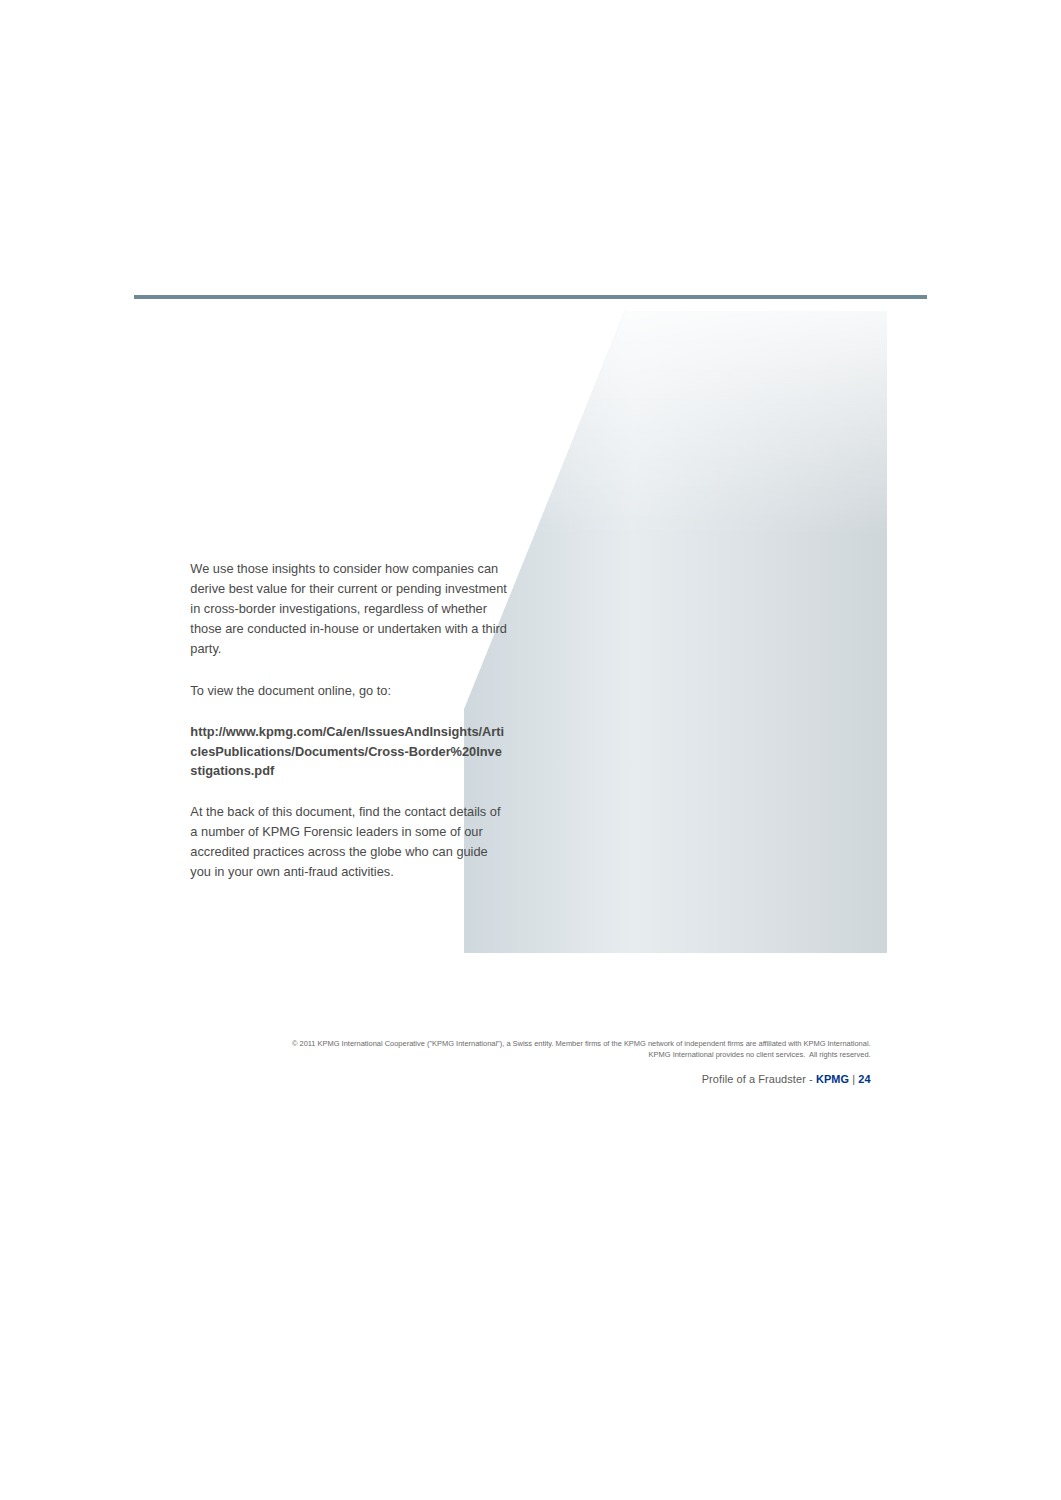We use those insights to consider how companies can derive best value for their current or pending investment in cross-border investigations, regardless of whether those are conducted in-house or undertaken with a third party.
To view the document online, go to:
http://www.kpmg.com/Ca/en/IssuesAndInsights/ArticlesPublications/Documents/Cross-Border%20Investigations.pdf
At the back of this document, find the contact details of a number of KPMG Forensic leaders in some of our accredited practices across the globe who can guide you in your own anti-fraud activities.
© 2011 KPMG International Cooperative ("KPMG International"), a Swiss entity. Member firms of the KPMG network of independent firms are affiliated with KPMG International.
KPMG International provides no client services. All rights reserved.
Profile of a Fraudster - KPMG | 24